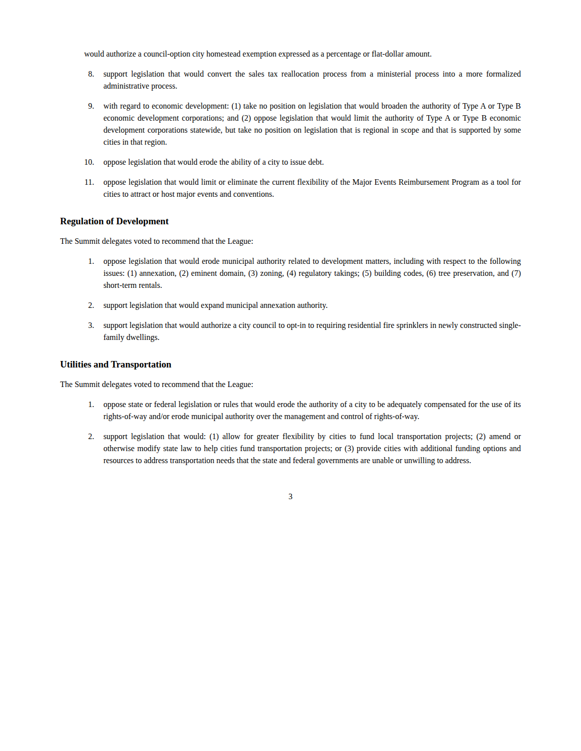would authorize a council-option city homestead exemption expressed as a percentage or flat-dollar amount.
support legislation that would convert the sales tax reallocation process from a ministerial process into a more formalized administrative process.
with regard to economic development: (1) take no position on legislation that would broaden the authority of Type A or Type B economic development corporations; and (2) oppose legislation that would limit the authority of Type A or Type B economic development corporations statewide, but take no position on legislation that is regional in scope and that is supported by some cities in that region.
oppose legislation that would erode the ability of a city to issue debt.
oppose legislation that would limit or eliminate the current flexibility of the Major Events Reimbursement Program as a tool for cities to attract or host major events and conventions.
Regulation of Development
The Summit delegates voted to recommend that the League:
oppose legislation that would erode municipal authority related to development matters, including with respect to the following issues: (1) annexation, (2) eminent domain, (3) zoning, (4) regulatory takings; (5) building codes, (6) tree preservation, and (7) short-term rentals.
support legislation that would expand municipal annexation authority.
support legislation that would authorize a city council to opt-in to requiring residential fire sprinklers in newly constructed single-family dwellings.
Utilities and Transportation
The Summit delegates voted to recommend that the League:
oppose state or federal legislation or rules that would erode the authority of a city to be adequately compensated for the use of its rights-of-way and/or erode municipal authority over the management and control of rights-of-way.
support legislation that would: (1) allow for greater flexibility by cities to fund local transportation projects; (2) amend or otherwise modify state law to help cities fund transportation projects; or (3) provide cities with additional funding options and resources to address transportation needs that the state and federal governments are unable or unwilling to address.
3